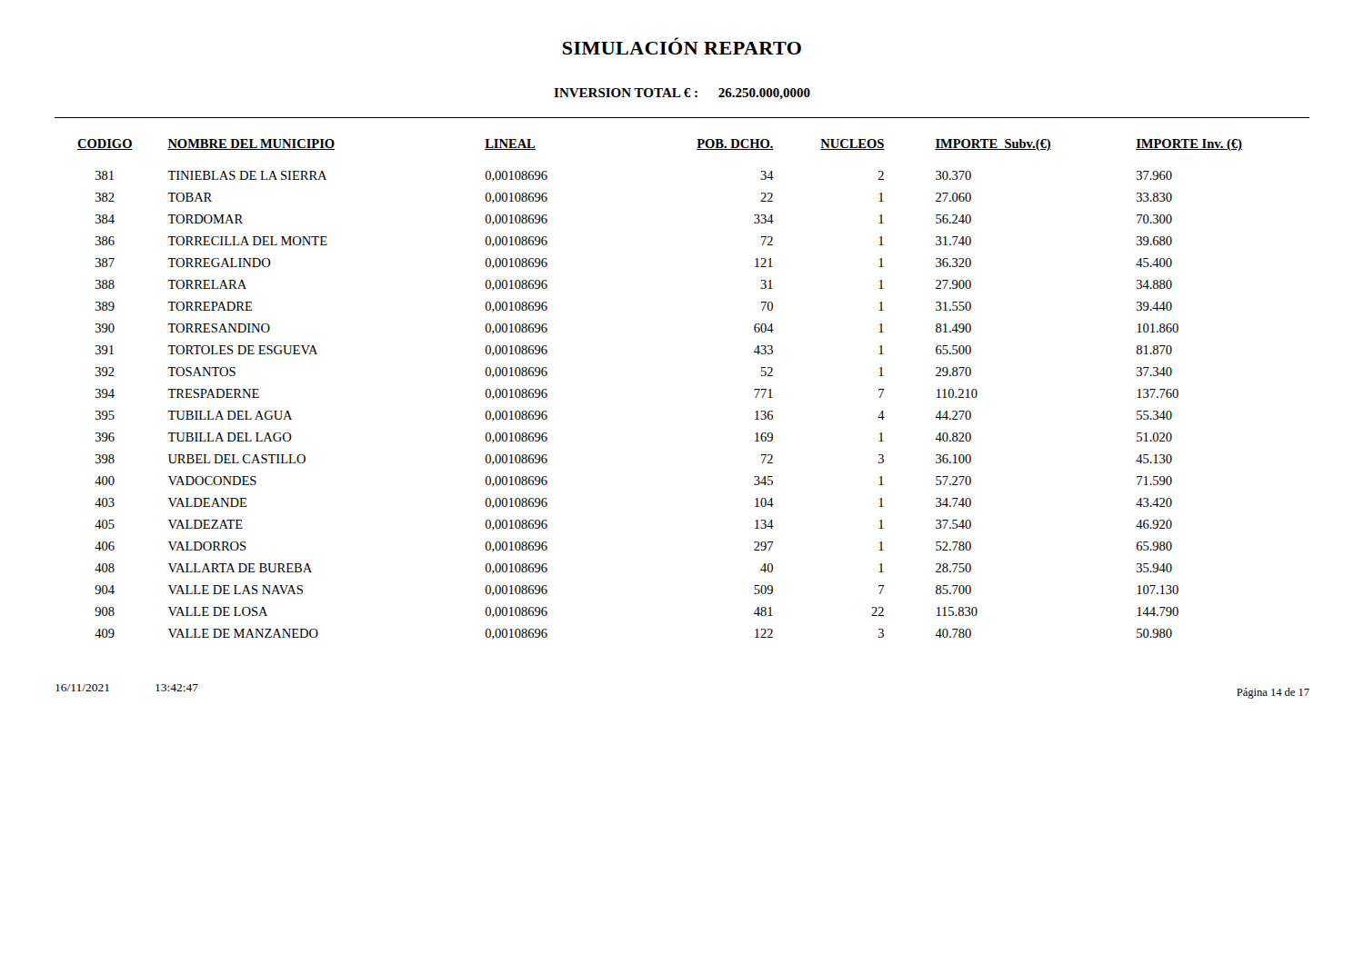SIMULACIÓN REPARTO
INVERSION TOTAL € : 26.250.000,0000
| CODIGO | NOMBRE DEL MUNICIPIO | LINEAL | POB. DCHO. | NUCLEOS | IMPORTE Subv.(€) | IMPORTE Inv. (€) |
| --- | --- | --- | --- | --- | --- | --- |
| 381 | TINIEBLAS DE LA SIERRA | 0,00108696 | 34 | 2 | 30.370 | 37.960 |
| 382 | TOBAR | 0,00108696 | 22 | 1 | 27.060 | 33.830 |
| 384 | TORDOMAR | 0,00108696 | 334 | 1 | 56.240 | 70.300 |
| 386 | TORRECILLA DEL MONTE | 0,00108696 | 72 | 1 | 31.740 | 39.680 |
| 387 | TORREGALINDO | 0,00108696 | 121 | 1 | 36.320 | 45.400 |
| 388 | TORRELARA | 0,00108696 | 31 | 1 | 27.900 | 34.880 |
| 389 | TORREPADRE | 0,00108696 | 70 | 1 | 31.550 | 39.440 |
| 390 | TORRESANDINO | 0,00108696 | 604 | 1 | 81.490 | 101.860 |
| 391 | TORTOLES DE ESGUEVA | 0,00108696 | 433 | 1 | 65.500 | 81.870 |
| 392 | TOSANTOS | 0,00108696 | 52 | 1 | 29.870 | 37.340 |
| 394 | TRESPADERNE | 0,00108696 | 771 | 7 | 110.210 | 137.760 |
| 395 | TUBILLA DEL AGUA | 0,00108696 | 136 | 4 | 44.270 | 55.340 |
| 396 | TUBILLA DEL LAGO | 0,00108696 | 169 | 1 | 40.820 | 51.020 |
| 398 | URBEL DEL CASTILLO | 0,00108696 | 72 | 3 | 36.100 | 45.130 |
| 400 | VADOCONDES | 0,00108696 | 345 | 1 | 57.270 | 71.590 |
| 403 | VALDEANDE | 0,00108696 | 104 | 1 | 34.740 | 43.420 |
| 405 | VALDEZATE | 0,00108696 | 134 | 1 | 37.540 | 46.920 |
| 406 | VALDORROS | 0,00108696 | 297 | 1 | 52.780 | 65.980 |
| 408 | VALLARTA DE BUREBA | 0,00108696 | 40 | 1 | 28.750 | 35.940 |
| 904 | VALLE DE LAS NAVAS | 0,00108696 | 509 | 7 | 85.700 | 107.130 |
| 908 | VALLE DE LOSA | 0,00108696 | 481 | 22 | 115.830 | 144.790 |
| 409 | VALLE DE MANZANEDO | 0,00108696 | 122 | 3 | 40.780 | 50.980 |
16/11/2021 13:42:47 Página 14 de 17